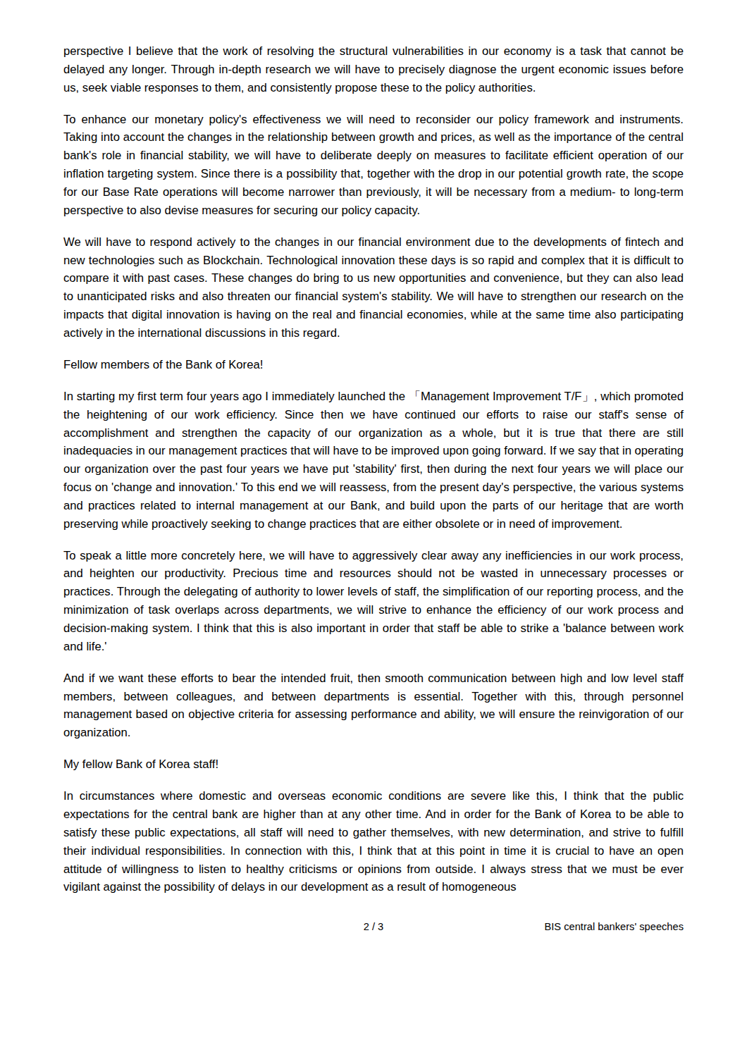perspective I believe that the work of resolving the structural vulnerabilities in our economy is a task that cannot be delayed any longer. Through in-depth research we will have to precisely diagnose the urgent economic issues before us, seek viable responses to them, and consistently propose these to the policy authorities.
To enhance our monetary policy's effectiveness we will need to reconsider our policy framework and instruments. Taking into account the changes in the relationship between growth and prices, as well as the importance of the central bank's role in financial stability, we will have to deliberate deeply on measures to facilitate efficient operation of our inflation targeting system. Since there is a possibility that, together with the drop in our potential growth rate, the scope for our Base Rate operations will become narrower than previously, it will be necessary from a medium- to long-term perspective to also devise measures for securing our policy capacity.
We will have to respond actively to the changes in our financial environment due to the developments of fintech and new technologies such as Blockchain. Technological innovation these days is so rapid and complex that it is difficult to compare it with past cases. These changes do bring to us new opportunities and convenience, but they can also lead to unanticipated risks and also threaten our financial system's stability. We will have to strengthen our research on the impacts that digital innovation is having on the real and financial economies, while at the same time also participating actively in the international discussions in this regard.
Fellow members of the Bank of Korea!
In starting my first term four years ago I immediately launched the 「Management Improvement T/F」, which promoted the heightening of our work efficiency. Since then we have continued our efforts to raise our staff's sense of accomplishment and strengthen the capacity of our organization as a whole, but it is true that there are still inadequacies in our management practices that will have to be improved upon going forward. If we say that in operating our organization over the past four years we have put 'stability' first, then during the next four years we will place our focus on 'change and innovation.' To this end we will reassess, from the present day's perspective, the various systems and practices related to internal management at our Bank, and build upon the parts of our heritage that are worth preserving while proactively seeking to change practices that are either obsolete or in need of improvement.
To speak a little more concretely here, we will have to aggressively clear away any inefficiencies in our work process, and heighten our productivity. Precious time and resources should not be wasted in unnecessary processes or practices. Through the delegating of authority to lower levels of staff, the simplification of our reporting process, and the minimization of task overlaps across departments, we will strive to enhance the efficiency of our work process and decision-making system. I think that this is also important in order that staff be able to strike a 'balance between work and life.'
And if we want these efforts to bear the intended fruit, then smooth communication between high and low level staff members, between colleagues, and between departments is essential. Together with this, through personnel management based on objective criteria for assessing performance and ability, we will ensure the reinvigoration of our organization.
My fellow Bank of Korea staff!
In circumstances where domestic and overseas economic conditions are severe like this, I think that the public expectations for the central bank are higher than at any other time. And in order for the Bank of Korea to be able to satisfy these public expectations, all staff will need to gather themselves, with new determination, and strive to fulfill their individual responsibilities. In connection with this, I think that at this point in time it is crucial to have an open attitude of willingness to listen to healthy criticisms or opinions from outside. I always stress that we must be ever vigilant against the possibility of delays in our development as a result of homogeneous
2 / 3 BIS central bankers' speeches